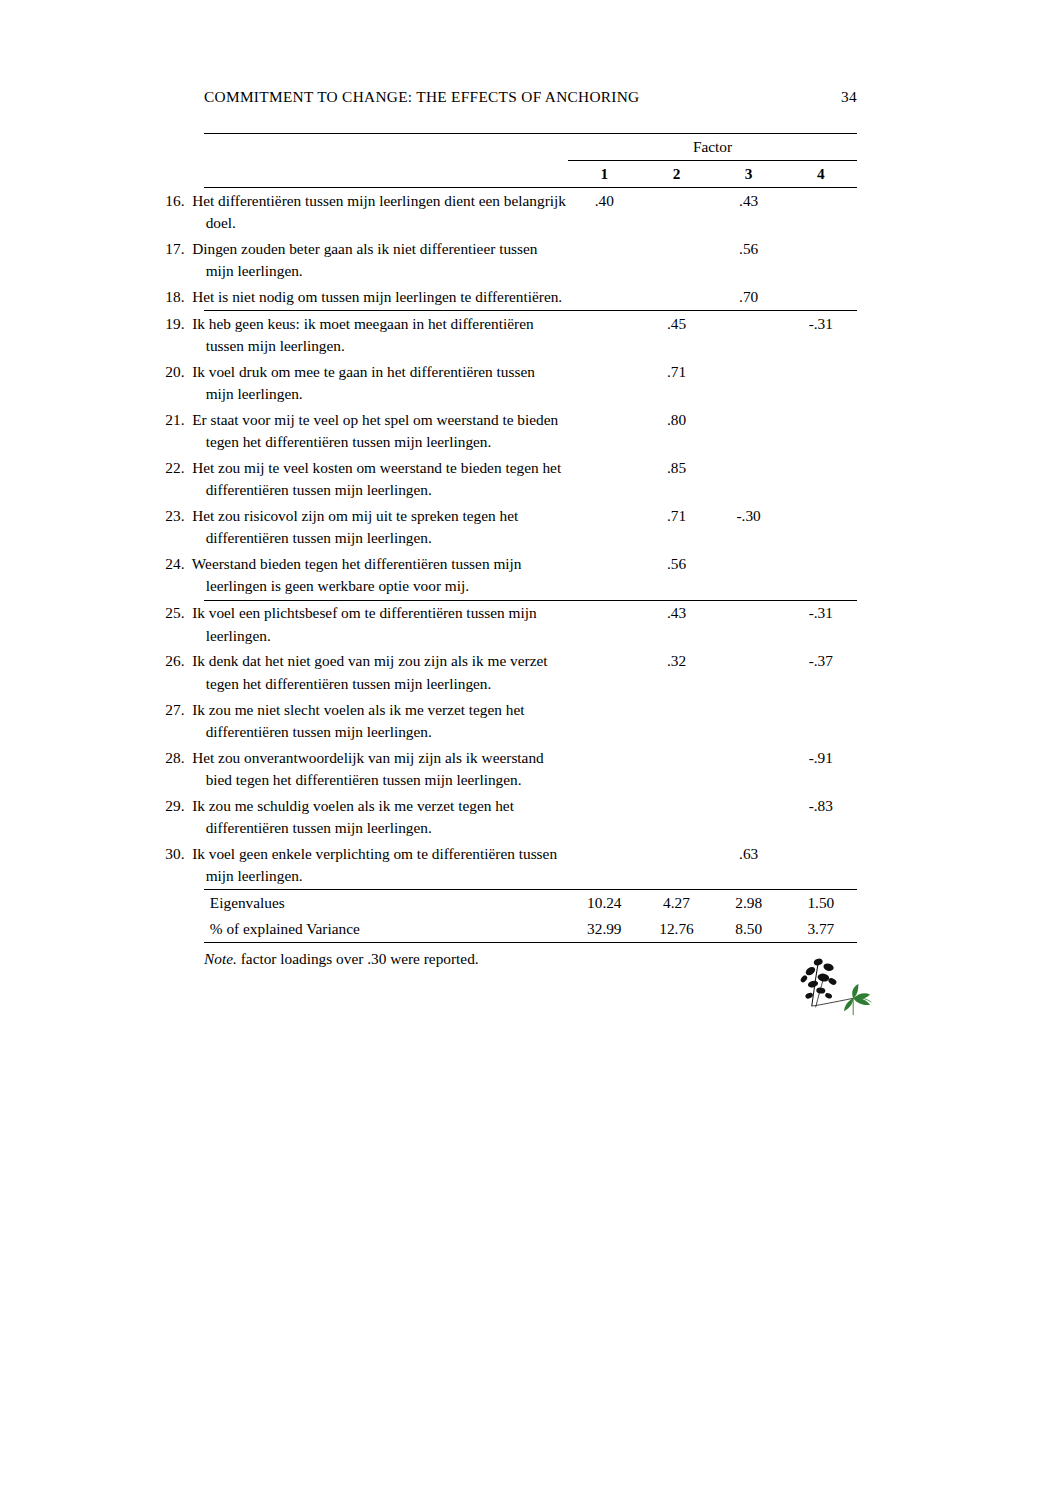Commitment to change: the effects of anchoring 34
| | Factor |
| --- | --- |
| | 1 | 2 | 3 | 4 |
| 16. Het differentiëren tussen mijn leerlingen dient een belangrijk doel. | .40 | | .43 | |
| 17. Dingen zouden beter gaan als ik niet differentieer tussen mijn leerlingen. | | | .56 | |
| 18. Het is niet nodig om tussen mijn leerlingen te differentiëren. | | | .70 | |
| 19. Ik heb geen keus: ik moet meegaan in het differentiëren tussen mijn leerlingen. | | .45 | | -.31 |
| 20. Ik voel druk om mee te gaan in het differentiëren tussen mijn leerlingen. | | .71 | | |
| 21. Er staat voor mij te veel op het spel om weerstand te bieden tegen het differentiëren tussen mijn leerlingen. | | .80 | | |
| 22. Het zou mij te veel kosten om weerstand te bieden tegen het differentiëren tussen mijn leerlingen. | | .85 | | |
| 23. Het zou risicovol zijn om mij uit te spreken tegen het differentiëren tussen mijn leerlingen. | | .71 | -.30 | |
| 24. Weerstand bieden tegen het differentiëren tussen mijn leerlingen is geen werkbare optie voor mij. | | .56 | | |
| 25. Ik voel een plichtsbesef om te differentiëren tussen mijn leerlingen. | | .43 | | -.31 |
| 26. Ik denk dat het niet goed van mij zou zijn als ik me verzet tegen het differentiëren tussen mijn leerlingen. | | .32 | | -.37 |
| 27. Ik zou me niet slecht voelen als ik me verzet tegen het differentiëren tussen mijn leerlingen. | | | | |
| 28. Het zou onverantwoordelijk van mij zijn als ik weerstand bied tegen het differentiëren tussen mijn leerlingen. | | | | -.91 |
| 29. Ik zou me schuldig voelen als ik me verzet tegen het differentiëren tussen mijn leerlingen. | | | | -.83 |
| 30. Ik voel geen enkele verplichting om te differentiëren tussen mijn leerlingen. | | | .63 | |
| Eigenvalues | 10.24 | 4.27 | 2.98 | 1.50 |
| % of explained Variance | 32.99 | 12.76 | 8.50 | 3.77 |
Note. factor loadings over .30 were reported.